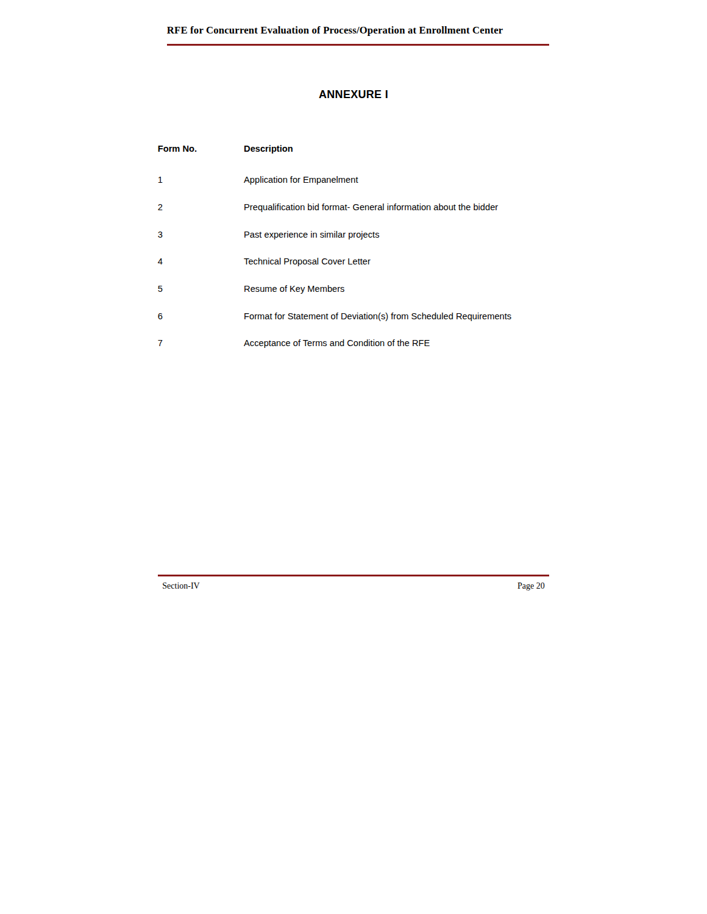RFE for Concurrent Evaluation of Process/Operation at Enrollment Center
ANNEXURE I
| Form No. | Description |
| --- | --- |
| 1 | Application for Empanelment |
| 2 | Prequalification bid format- General information about the bidder |
| 3 | Past experience in similar projects |
| 4 | Technical Proposal Cover Letter |
| 5 | Resume of Key Members |
| 6 | Format for Statement of Deviation(s) from Scheduled Requirements |
| 7 | Acceptance of Terms and Condition of the RFE |
Section-IV Page 20